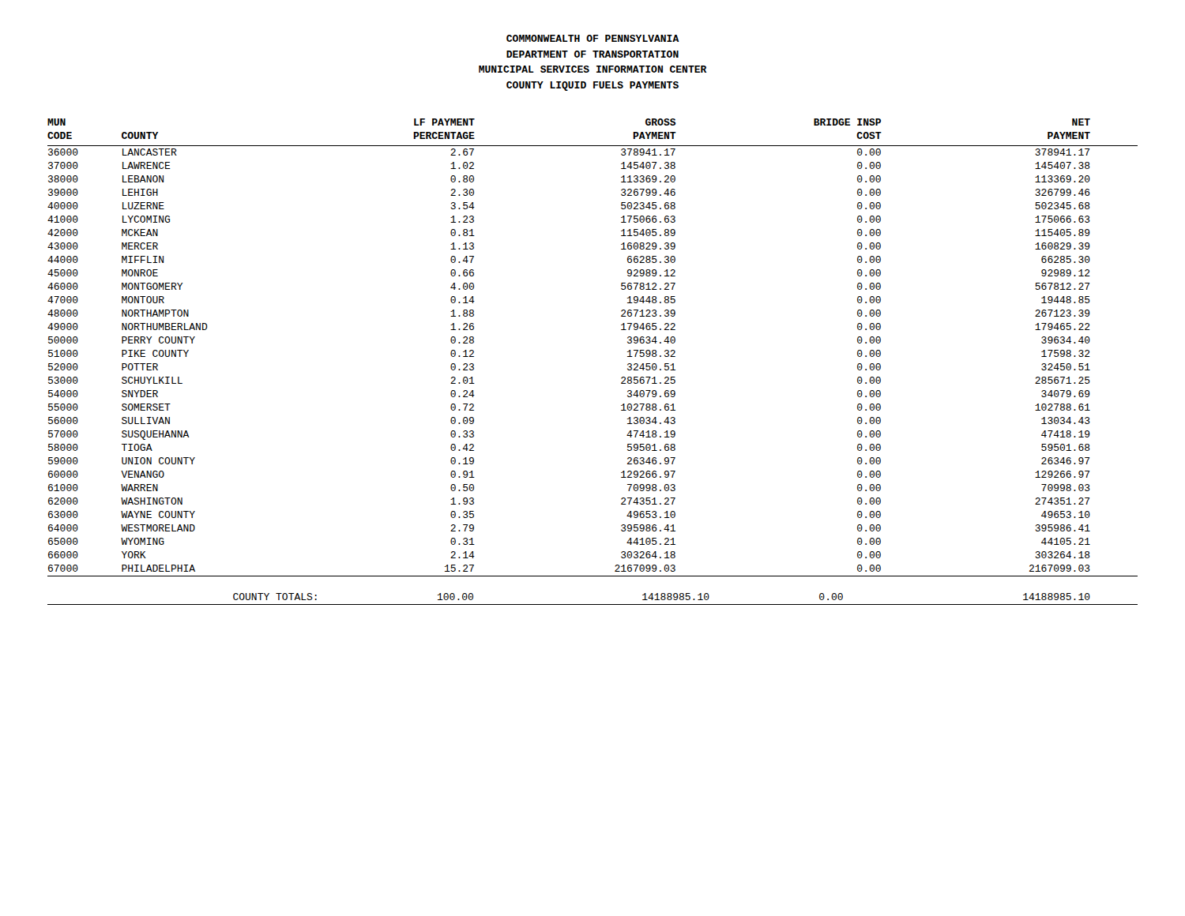COMMONWEALTH OF PENNSYLVANIA
DEPARTMENT OF TRANSPORTATION
MUNICIPAL SERVICES INFORMATION CENTER
COUNTY LIQUID FUELS PAYMENTS
| MUN | | LF PAYMENT | GROSS | BRIDGE INSP | NET |
| --- | --- | --- | --- | --- | --- |
| CODE | COUNTY | PERCENTAGE | PAYMENT | COST | PAYMENT |
| 36000 | LANCASTER | 2.67 | 378941.17 | 0.00 | 378941.17 |
| 37000 | LAWRENCE | 1.02 | 145407.38 | 0.00 | 145407.38 |
| 38000 | LEBANON | 0.80 | 113369.20 | 0.00 | 113369.20 |
| 39000 | LEHIGH | 2.30 | 326799.46 | 0.00 | 326799.46 |
| 40000 | LUZERNE | 3.54 | 502345.68 | 0.00 | 502345.68 |
| 41000 | LYCOMING | 1.23 | 175066.63 | 0.00 | 175066.63 |
| 42000 | MCKEAN | 0.81 | 115405.89 | 0.00 | 115405.89 |
| 43000 | MERCER | 1.13 | 160829.39 | 0.00 | 160829.39 |
| 44000 | MIFFLIN | 0.47 | 66285.30 | 0.00 | 66285.30 |
| 45000 | MONROE | 0.66 | 92989.12 | 0.00 | 92989.12 |
| 46000 | MONTGOMERY | 4.00 | 567812.27 | 0.00 | 567812.27 |
| 47000 | MONTOUR | 0.14 | 19448.85 | 0.00 | 19448.85 |
| 48000 | NORTHAMPTON | 1.88 | 267123.39 | 0.00 | 267123.39 |
| 49000 | NORTHUMBERLAND | 1.26 | 179465.22 | 0.00 | 179465.22 |
| 50000 | PERRY COUNTY | 0.28 | 39634.40 | 0.00 | 39634.40 |
| 51000 | PIKE COUNTY | 0.12 | 17598.32 | 0.00 | 17598.32 |
| 52000 | POTTER | 0.23 | 32450.51 | 0.00 | 32450.51 |
| 53000 | SCHUYLKILL | 2.01 | 285671.25 | 0.00 | 285671.25 |
| 54000 | SNYDER | 0.24 | 34079.69 | 0.00 | 34079.69 |
| 55000 | SOMERSET | 0.72 | 102788.61 | 0.00 | 102788.61 |
| 56000 | SULLIVAN | 0.09 | 13034.43 | 0.00 | 13034.43 |
| 57000 | SUSQUEHANNA | 0.33 | 47418.19 | 0.00 | 47418.19 |
| 58000 | TIOGA | 0.42 | 59501.68 | 0.00 | 59501.68 |
| 59000 | UNION COUNTY | 0.19 | 26346.97 | 0.00 | 26346.97 |
| 60000 | VENANGO | 0.91 | 129266.97 | 0.00 | 129266.97 |
| 61000 | WARREN | 0.50 | 70998.03 | 0.00 | 70998.03 |
| 62000 | WASHINGTON | 1.93 | 274351.27 | 0.00 | 274351.27 |
| 63000 | WAYNE COUNTY | 0.35 | 49653.10 | 0.00 | 49653.10 |
| 64000 | WESTMORELAND | 2.79 | 395986.41 | 0.00 | 395986.41 |
| 65000 | WYOMING | 0.31 | 44105.21 | 0.00 | 44105.21 |
| 66000 | YORK | 2.14 | 303264.18 | 0.00 | 303264.18 |
| 67000 | PHILADELPHIA | 15.27 | 2167099.03 | 0.00 | 2167099.03 |
| | COUNTY TOTALS: | 100.00 | 14188985.10 | 0.00 | 14188985.10 |